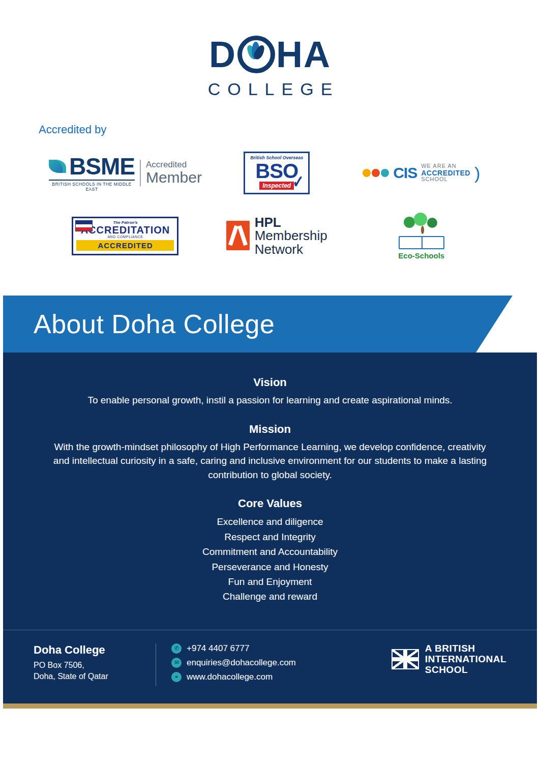D HA
COLLEGE
Accredited by
BSME
BRITISH SCHOOLS IN THE MIDDLE EAST
Accredited
Member
British School Overseas
BSO
Inspected
✓
CIS
WE ARE AN
ACCREDITED
SCHOOL
)
The Patron's
ACCREDITATION
AND COMPLIANCE
ACCREDITED
HPL
Membership
Network
Eco-Schools
About Doha College
Vision
To enable personal growth, instil a passion for learning and create aspirational minds.
Mission
With the growth-mindset philosophy of High Performance Learning, we develop confidence, creativity and intellectual curiosity in a safe, caring and inclusive environment for our students to make a lasting contribution to global society.
Core Values
Excellence and diligence
Respect and Integrity
Commitment and Accountability
Perseverance and Honesty
Fun and Enjoyment
Challenge and reward
Doha College PO Box 7506, Doha, State of Qatar
✆+974 4407 6777
✉enquiries@dohacollege.com
⌖www.dohacollege.com
A BRITISH
INTERNATIONAL
SCHOOL